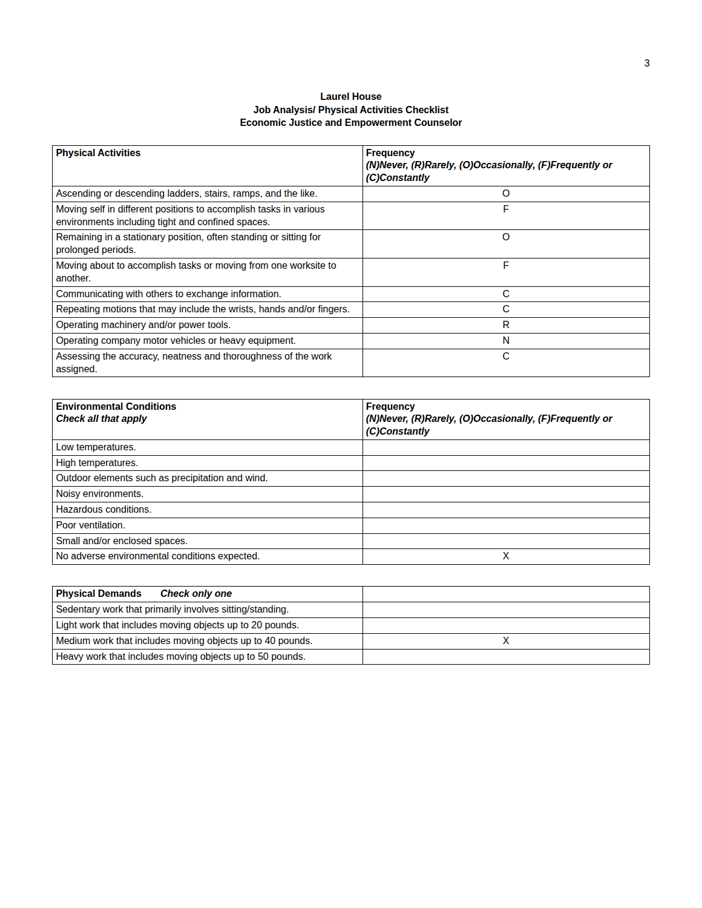3
Laurel House
Job Analysis/ Physical Activities Checklist
Economic Justice and Empowerment Counselor
| Physical Activities | Frequency (N)Never, (R)Rarely, (O)Occasionally, (F)Frequently or (C)Constantly |
| --- | --- |
| Ascending or descending ladders, stairs, ramps, and the like. | O |
| Moving self in different positions to accomplish tasks in various environments including tight and confined spaces. | F |
| Remaining in a stationary position, often standing or sitting for prolonged periods. | O |
| Moving about to accomplish tasks or moving from one worksite to another. | F |
| Communicating with others to exchange information. | C |
| Repeating motions that may include the wrists, hands and/or fingers. | C |
| Operating machinery and/or power tools. | R |
| Operating company motor vehicles or heavy equipment. | N |
| Assessing the accuracy, neatness and thoroughness of the work assigned. | C |
| Environmental Conditions Check all that apply | Frequency (N)Never, (R)Rarely, (O)Occasionally, (F)Frequently or (C)Constantly |
| --- | --- |
| Low temperatures. | |
| High temperatures. | |
| Outdoor elements such as precipitation and wind. | |
| Noisy environments. | |
| Hazardous conditions. | |
| Poor ventilation. | |
| Small and/or enclosed spaces. | |
| No adverse environmental conditions expected. | X |
| Physical Demands Check only one | |
| --- | --- |
| Sedentary work that primarily involves sitting/standing. | |
| Light work that includes moving objects up to 20 pounds. | |
| Medium work that includes moving objects up to 40 pounds. | X |
| Heavy work that includes moving objects up to 50 pounds. | |